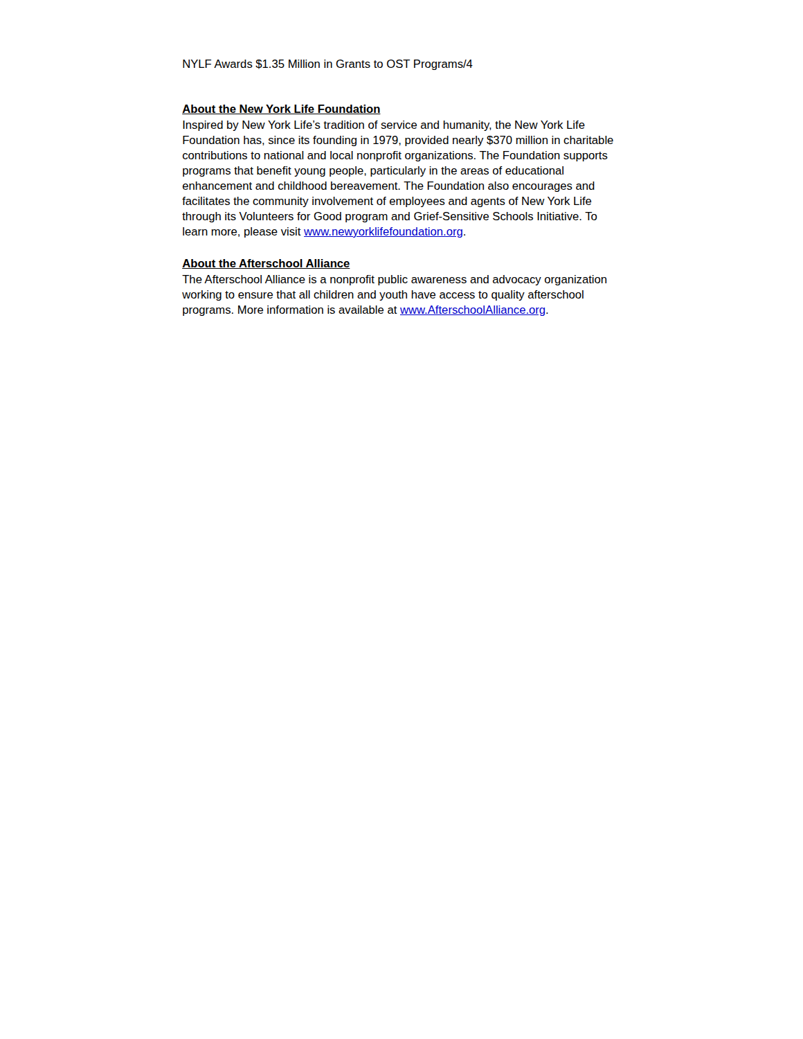NYLF Awards $1.35 Million in Grants to OST Programs/4
About the New York Life Foundation
Inspired by New York Life’s tradition of service and humanity, the New York Life Foundation has, since its founding in 1979, provided nearly $370 million in charitable contributions to national and local nonprofit organizations. The Foundation supports programs that benefit young people, particularly in the areas of educational enhancement and childhood bereavement. The Foundation also encourages and facilitates the community involvement of employees and agents of New York Life through its Volunteers for Good program and Grief-Sensitive Schools Initiative. To learn more, please visit www.newyorklifefoundation.org.
About the Afterschool Alliance
The Afterschool Alliance is a nonprofit public awareness and advocacy organization working to ensure that all children and youth have access to quality afterschool programs. More information is available at www.AfterschoolAlliance.org.